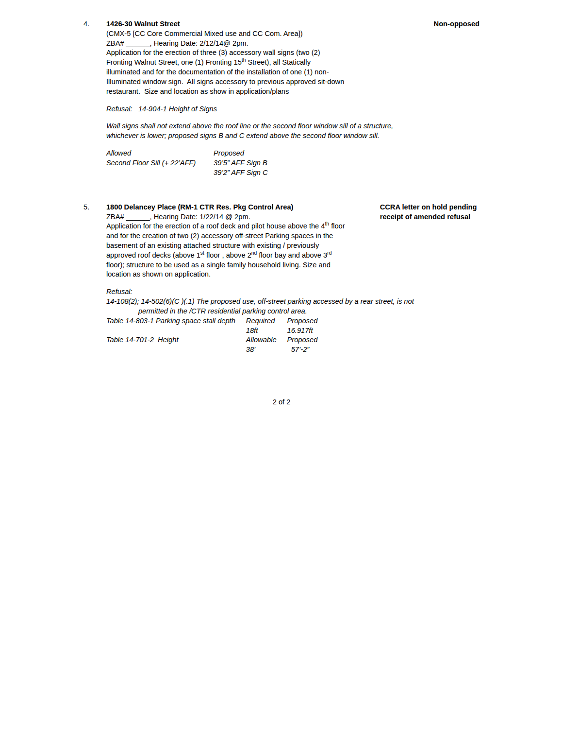4.
1426-30 Walnut Street
Non-opposed
(CMX-5 [CC Core Commercial Mixed use and CC Com. Area])
ZBA# ______, Hearing Date: 2/12/14@ 2pm.
Application for the erection of three (3) accessory wall signs (two (2)
Fronting Walnut Street, one (1) Fronting 15th Street), all Statically
illuminated and for the documentation of the installation of one (1) non-
Illuminated window sign. All signs accessory to previous approved sit-down
restaurant. Size and location as show in application/plans
Refusal: 14-904-1 Height of Signs
Wall signs shall not extend above the roof line or the second floor window sill of a structure,
whichever is lower; proposed signs B and C extend above the second floor window sill.
| Allowed | Proposed |
| Second Floor Sill (+ 22’AFF) | 39’5” AFF Sign B |
| | 39’2” AFF Sign C |
5.
1800 Delancey Place (RM-1 CTR Res. Pkg Control Area)
ZBA# ______, Hearing Date: 1/22/14 @ 2pm.
Application for the erection of a roof deck and pilot house above the 4th floor
and for the creation of two (2) accessory off-street Parking spaces in the
basement of an existing attached structure with existing / previously
approved roof decks (above 1st floor , above 2nd floor bay and above 3rd
floor); structure to be used as a single family household living. Size and
location as shown on application.
CCRA letter on hold pending
receipt of amended refusal
Refusal:
14-108(2); 14-502(6)(C )(.1) The proposed use, off-street parking accessed by a rear street, is not
permitted in the /CTR residential parking control area.
| Table 14-803-1 Parking space stall depth | Required | Proposed |
| | 18ft | 16.917ft |
| Table 14-701-2 Height | Allowable | Proposed |
| | 38’ | 57’-2” |
2 of 2